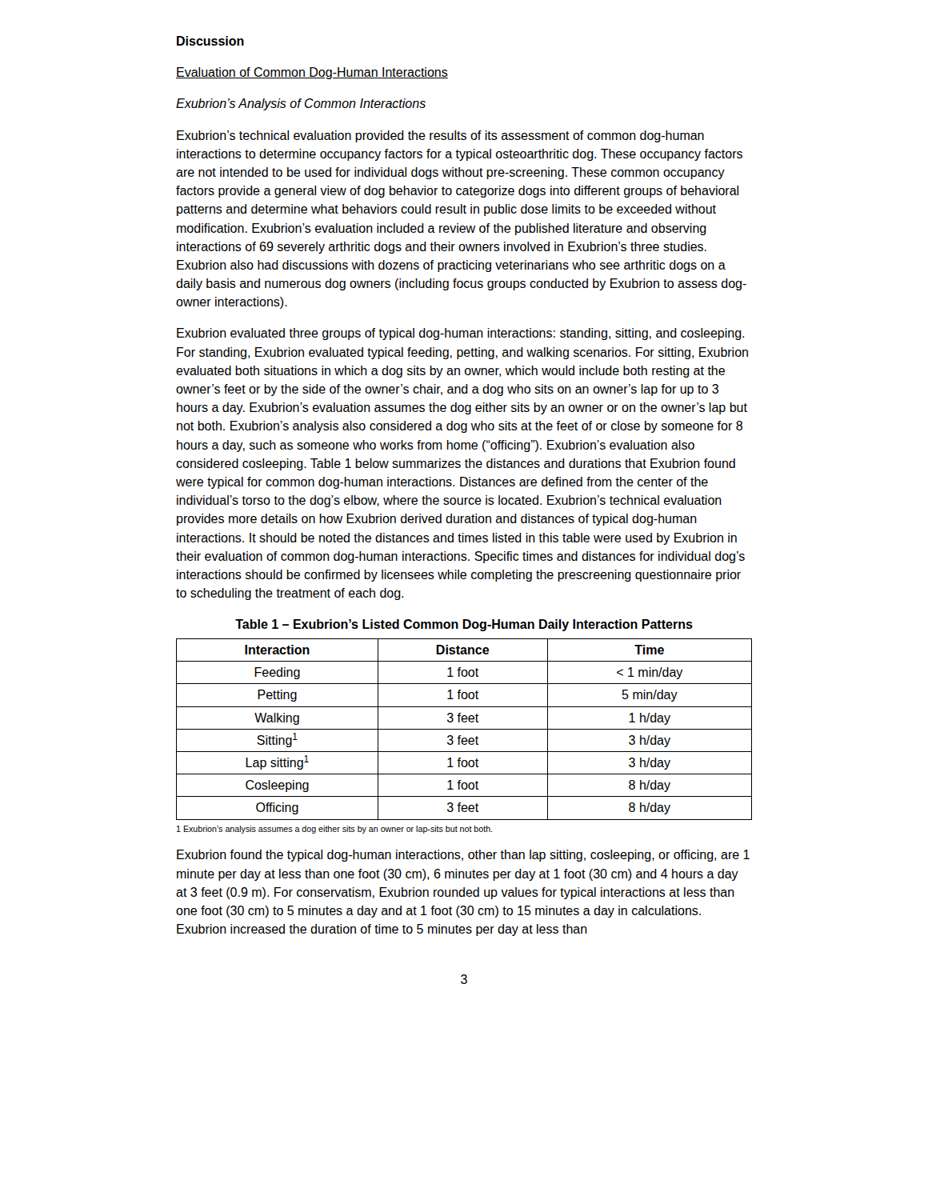Discussion
Evaluation of Common Dog-Human Interactions
Exubrion’s Analysis of Common Interactions
Exubrion’s technical evaluation provided the results of its assessment of common dog-human interactions to determine occupancy factors for a typical osteoarthritic dog. These occupancy factors are not intended to be used for individual dogs without pre-screening. These common occupancy factors provide a general view of dog behavior to categorize dogs into different groups of behavioral patterns and determine what behaviors could result in public dose limits to be exceeded without modification. Exubrion’s evaluation included a review of the published literature and observing interactions of 69 severely arthritic dogs and their owners involved in Exubrion’s three studies. Exubrion also had discussions with dozens of practicing veterinarians who see arthritic dogs on a daily basis and numerous dog owners (including focus groups conducted by Exubrion to assess dog-owner interactions).
Exubrion evaluated three groups of typical dog-human interactions: standing, sitting, and cosleeping. For standing, Exubrion evaluated typical feeding, petting, and walking scenarios. For sitting, Exubrion evaluated both situations in which a dog sits by an owner, which would include both resting at the owner’s feet or by the side of the owner’s chair, and a dog who sits on an owner’s lap for up to 3 hours a day. Exubrion’s evaluation assumes the dog either sits by an owner or on the owner’s lap but not both. Exubrion’s analysis also considered a dog who sits at the feet of or close by someone for 8 hours a day, such as someone who works from home (“officing”). Exubrion’s evaluation also considered cosleeping. Table 1 below summarizes the distances and durations that Exubrion found were typical for common dog-human interactions. Distances are defined from the center of the individual’s torso to the dog’s elbow, where the source is located. Exubrion’s technical evaluation provides more details on how Exubrion derived duration and distances of typical dog-human interactions. It should be noted the distances and times listed in this table were used by Exubrion in their evaluation of common dog-human interactions. Specific times and distances for individual dog’s interactions should be confirmed by licensees while completing the prescreening questionnaire prior to scheduling the treatment of each dog.
Table 1 – Exubrion’s Listed Common Dog-Human Daily Interaction Patterns
| Interaction | Distance | Time |
| --- | --- | --- |
| Feeding | 1 foot | < 1 min/day |
| Petting | 1 foot | 5 min/day |
| Walking | 3 feet | 1 h/day |
| Sitting 1 | 3 feet | 3 h/day |
| Lap sitting 1 | 1 foot | 3 h/day |
| Cosleeping | 1 foot | 8 h/day |
| Officing | 3 feet | 8 h/day |
1 Exubrion’s analysis assumes a dog either sits by an owner or lap-sits but not both.
Exubrion found the typical dog-human interactions, other than lap sitting, cosleeping, or officing, are 1 minute per day at less than one foot (30 cm), 6 minutes per day at 1 foot (30 cm) and 4 hours a day at 3 feet (0.9 m). For conservatism, Exubrion rounded up values for typical interactions at less than one foot (30 cm) to 5 minutes a day and at 1 foot (30 cm) to 15 minutes a day in calculations. Exubrion increased the duration of time to 5 minutes per day at less than
3